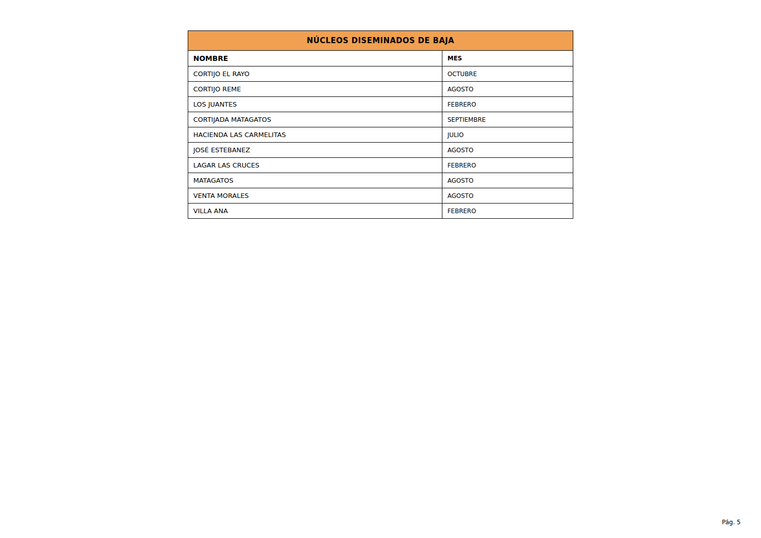NÚCLEOS DISEMINADOS DE BAJA
| NOMBRE | MES |
| --- | --- |
| CORTIJO EL RAYO | OCTUBRE |
| CORTIJO REME | AGOSTO |
| LOS JUANTES | FEBRERO |
| CORTIJADA MATAGATOS | SEPTIEMBRE |
| HACIENDA LAS CARMELITAS | JULIO |
| JOSÉ ESTEBANEZ | AGOSTO |
| LAGAR LAS CRUCES | FEBRERO |
| MATAGATOS | AGOSTO |
| VENTA MORALES | AGOSTO |
| VILLA ANA | FEBRERO |
Pág. 5